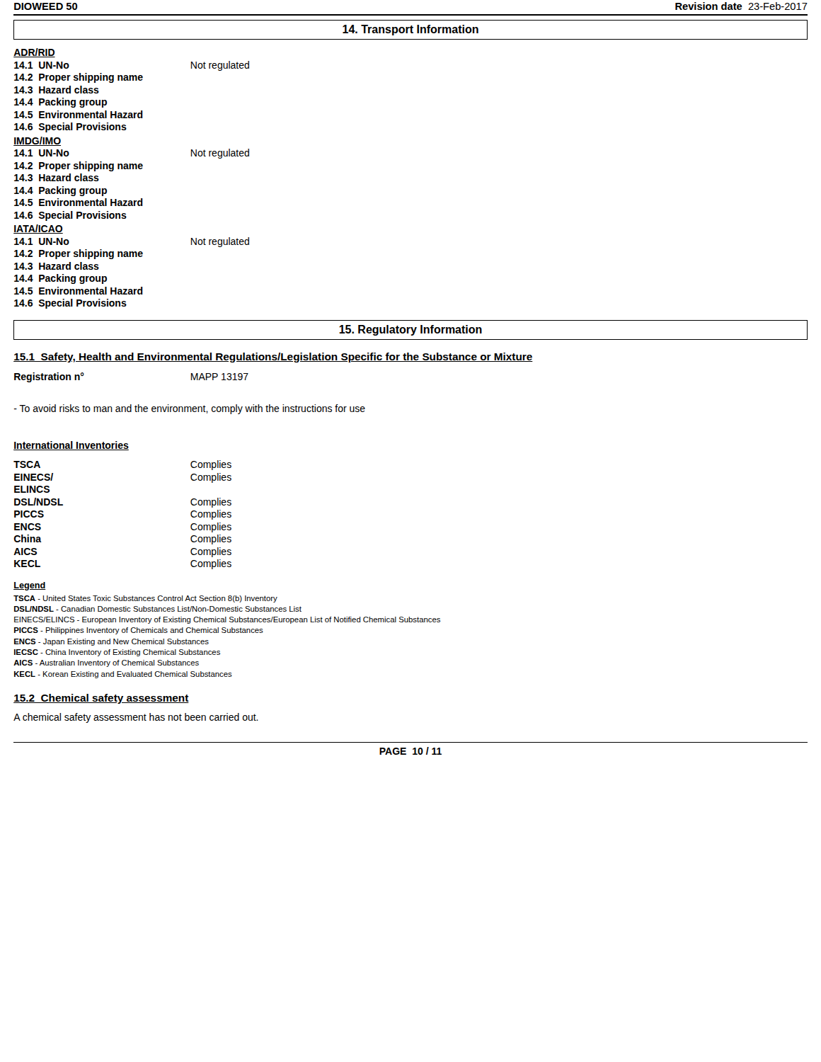DIOWEED 50
Revision date 23-Feb-2017
14. Transport Information
ADR/RID
| 14.1 UN-No | Not regulated |
| 14.2 Proper shipping name | |
| 14.3 Hazard class | |
| 14.4 Packing group | |
| 14.5 Environmental Hazard | |
| 14.6 Special Provisions | |
IMDG/IMO
| 14.1 UN-No | Not regulated |
| 14.2 Proper shipping name | |
| 14.3 Hazard class | |
| 14.4 Packing group | |
| 14.5 Environmental Hazard | |
| 14.6 Special Provisions | |
IATA/ICAO
| 14.1 UN-No | Not regulated |
| 14.2 Proper shipping name | |
| 14.3 Hazard class | |
| 14.4 Packing group | |
| 14.5 Environmental Hazard | |
| 14.6 Special Provisions | |
15. Regulatory Information
15.1 Safety, Health and Environmental Regulations/Legislation Specific for the Substance or Mixture
Registration n°
MAPP 13197
- To avoid risks to man and the environment, comply with the instructions for use
International Inventories
| TSCA | Complies |
| EINECS/ ELINCS | Complies |
| DSL/NDSL | Complies |
| PICCS | Complies |
| ENCS | Complies |
| China | Complies |
| AICS | Complies |
| KECL | Complies |
Legend
TSCA - United States Toxic Substances Control Act Section 8(b) Inventory
DSL/NDSL - Canadian Domestic Substances List/Non-Domestic Substances List
EINECS/ELINCS - European Inventory of Existing Chemical Substances/European List of Notified Chemical Substances
PICCS - Philippines Inventory of Chemicals and Chemical Substances
ENCS - Japan Existing and New Chemical Substances
IECSC - China Inventory of Existing Chemical Substances
AICS - Australian Inventory of Chemical Substances
KECL - Korean Existing and Evaluated Chemical Substances
15.2 Chemical safety assessment
A chemical safety assessment has not been carried out.
PAGE 10 / 11